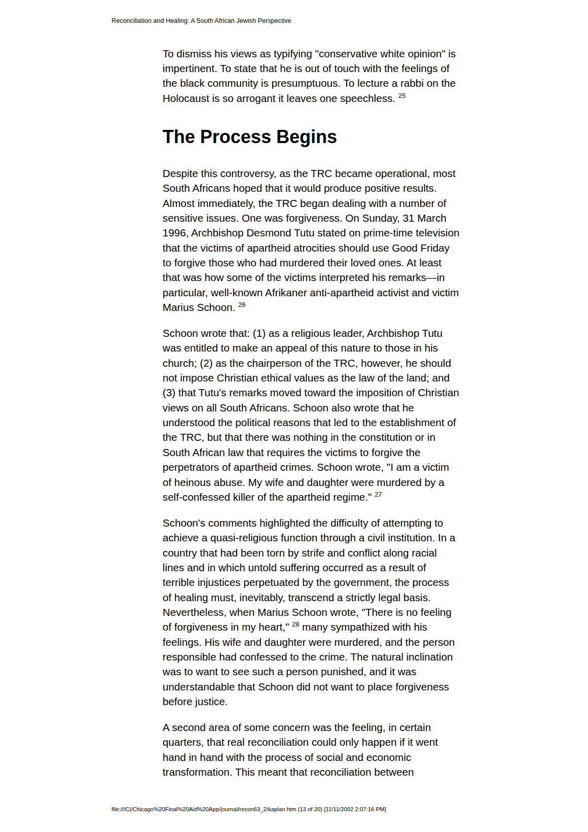Reconciliation and Healing: A South African Jewish Perspective
To dismiss his views as typifying "conservative white opinion" is impertinent. To state that he is out of touch with the feelings of the black community is presumptuous. To lecture a rabbi on the Holocaust is so arrogant it leaves one speechless. 25
The Process Begins
Despite this controversy, as the TRC became operational, most South Africans hoped that it would produce positive results. Almost immediately, the TRC began dealing with a number of sensitive issues. One was forgiveness. On Sunday, 31 March 1996, Archbishop Desmond Tutu stated on prime-time television that the victims of apartheid atrocities should use Good Friday to forgive those who had murdered their loved ones. At least that was how some of the victims interpreted his remarks—in particular, well-known Afrikaner anti-apartheid activist and victim Marius Schoon. 26
Schoon wrote that: (1) as a religious leader, Archbishop Tutu was entitled to make an appeal of this nature to those in his church; (2) as the chairperson of the TRC, however, he should not impose Christian ethical values as the law of the land; and (3) that Tutu's remarks moved toward the imposition of Christian views on all South Africans. Schoon also wrote that he understood the political reasons that led to the establishment of the TRC, but that there was nothing in the constitution or in South African law that requires the victims to forgive the perpetrators of apartheid crimes. Schoon wrote, "I am a victim of heinous abuse. My wife and daughter were murdered by a self-confessed killer of the apartheid regime." 27
Schoon's comments highlighted the difficulty of attempting to achieve a quasi-religious function through a civil institution. In a country that had been torn by strife and conflict along racial lines and in which untold suffering occurred as a result of terrible injustices perpetuated by the government, the process of healing must, inevitably, transcend a strictly legal basis. Nevertheless, when Marius Schoon wrote, "There is no feeling of forgiveness in my heart," 28 many sympathized with his feelings. His wife and daughter were murdered, and the person responsible had confessed to the crime. The natural inclination was to want to see such a person punished, and it was understandable that Schoon did not want to place forgiveness before justice.
A second area of some concern was the feeling, in certain quarters, that real reconciliation could only happen if it went hand in hand with the process of social and economic transformation. This meant that reconciliation between
file:///C|/Chicago%20Final%20Aid%20App/journal/recon63_2/kaplan.htm (13 of 20) [11/11/2002 2:07:16 PM]